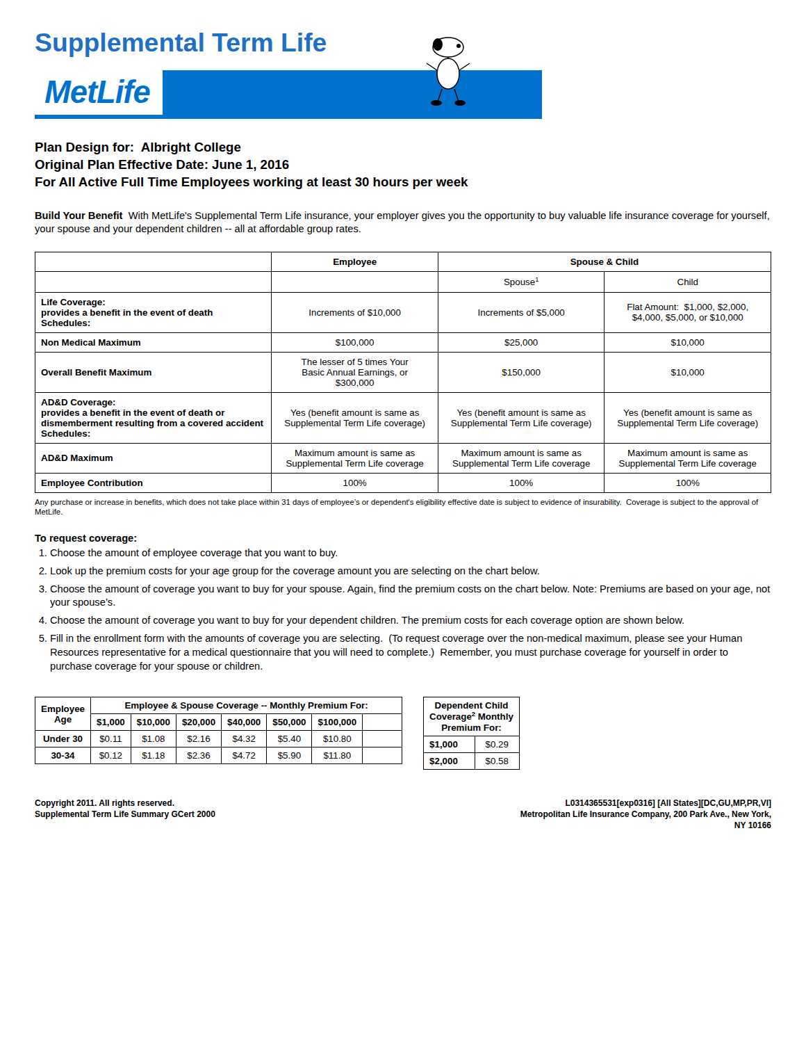Supplemental Term Life
MetLife
Plan Design for: Albright College
Original Plan Effective Date: June 1, 2016
For All Active Full Time Employees working at least 30 hours per week
Build Your Benefit With MetLife's Supplemental Term Life insurance, your employer gives you the opportunity to buy valuable life insurance coverage for yourself, your spouse and your dependent children -- all at affordable group rates.
| | Employee | Spouse & Child |
| | | Spouse 1 | Child |
| Life Coverage: provides a benefit in the event of death Schedules: | Increments of $10,000 | Increments of $5,000 | Flat Amount: $1,000, $2,000, $4,000, $5,000, or $10,000 |
| Non Medical Maximum | $100,000 | $25,000 | $10,000 |
| Overall Benefit Maximum | The lesser of 5 times Your Basic Annual Earnings, or $300,000 | $150,000 | $10,000 |
| AD&D Coverage: provides a benefit in the event of death or dismemberment resulting from a covered accident Schedules: | Yes (benefit amount is same as Supplemental Term Life coverage) | Yes (benefit amount is same as Supplemental Term Life coverage) | Yes (benefit amount is same as Supplemental Term Life coverage) |
| AD&D Maximum | Maximum amount is same as Supplemental Term Life coverage | Maximum amount is same as Supplemental Term Life coverage | Maximum amount is same as Supplemental Term Life coverage |
| Employee Contribution | 100% | 100% | 100% |
Any purchase or increase in benefits, which does not take place within 31 days of employee’s or dependent's eligibility effective date is subject to evidence of insurability. Coverage is subject to the approval of MetLife.
To request coverage:
Choose the amount of employee coverage that you want to buy.
Look up the premium costs for your age group for the coverage amount you are selecting on the chart below.
Choose the amount of coverage you want to buy for your spouse. Again, find the premium costs on the chart below. Note: Premiums are based on your age, not your spouse’s.
Choose the amount of coverage you want to buy for your dependent children. The premium costs for each coverage option are shown below.
Fill in the enrollment form with the amounts of coverage you are selecting. (To request coverage over the non-medical maximum, please see your Human Resources representative for a medical questionnaire that you will need to complete.) Remember, you must purchase coverage for yourself in order to purchase coverage for your spouse or children.
| Employee Age | Employee & Spouse Coverage -- Monthly Premium For: |
| --- | --- |
| $1,000 | $10,000 | $20,000 | $40,000 | $50,000 | $100,000 | |
| Under 30 | $0.11 | $1.08 | $2.16 | $4.32 | $5.40 | $10.80 | |
| 30-34 | $0.12 | $1.18 | $2.36 | $4.72 | $5.90 | $11.80 | |
| Dependent Child Coverage 2 Monthly Premium For: |
| --- |
| $1,000 | $0.29 |
| $2,000 | $0.58 |
Copyright 2011. All rights reserved.
Supplemental Term Life Summary GCert 2000
L0314365531[exp0316] [All States][DC,GU,MP,PR,VI]
Metropolitan Life Insurance Company, 200 Park Ave., New York,
NY 10166